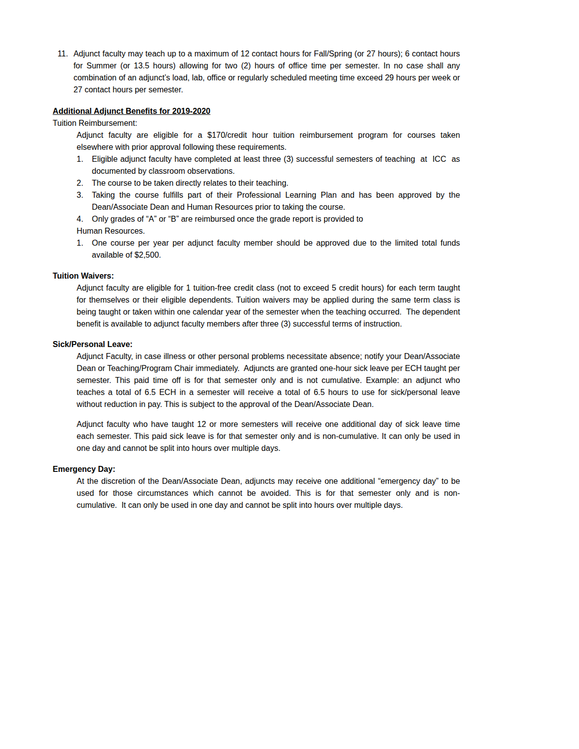Adjunct faculty may teach up to a maximum of 12 contact hours for Fall/Spring (or 27 hours); 6 contact hours for Summer (or 13.5 hours) allowing for two (2) hours of office time per semester. In no case shall any combination of an adjunct’s load, lab, office or regularly scheduled meeting time exceed 29 hours per week or 27 contact hours per semester.
Additional Adjunct Benefits for 2019-2020
Tuition Reimbursement:
Adjunct faculty are eligible for a $170/credit hour tuition reimbursement program for courses taken elsewhere with prior approval following these requirements.
Eligible adjunct faculty have completed at least three (3) successful semesters of teaching at ICC as documented by classroom observations.
The course to be taken directly relates to their teaching.
Taking the course fulfills part of their Professional Learning Plan and has been approved by the Dean/Associate Dean and Human Resources prior to taking the course.
Only grades of “A” or “B” are reimbursed once the grade report is provided to
Human Resources.
One course per year per adjunct faculty member should be approved due to the limited total funds available of $2,500.
Tuition Waivers:
Adjunct faculty are eligible for 1 tuition-free credit class (not to exceed 5 credit hours) for each term taught for themselves or their eligible dependents. Tuition waivers may be applied during the same term class is being taught or taken within one calendar year of the semester when the teaching occurred. The dependent benefit is available to adjunct faculty members after three (3) successful terms of instruction.
Sick/Personal Leave:
Adjunct Faculty, in case illness or other personal problems necessitate absence; notify your Dean/Associate Dean or Teaching/Program Chair immediately. Adjuncts are granted one-hour sick leave per ECH taught per semester. This paid time off is for that semester only and is not cumulative. Example: an adjunct who teaches a total of 6.5 ECH in a semester will receive a total of 6.5 hours to use for sick/personal leave without reduction in pay. This is subject to the approval of the Dean/Associate Dean.
Adjunct faculty who have taught 12 or more semesters will receive one additional day of sick leave time each semester. This paid sick leave is for that semester only and is non-cumulative. It can only be used in one day and cannot be split into hours over multiple days.
Emergency Day:
At the discretion of the Dean/Associate Dean, adjuncts may receive one additional “emergency day” to be used for those circumstances which cannot be avoided. This is for that semester only and is non-cumulative. It can only be used in one day and cannot be split into hours over multiple days.